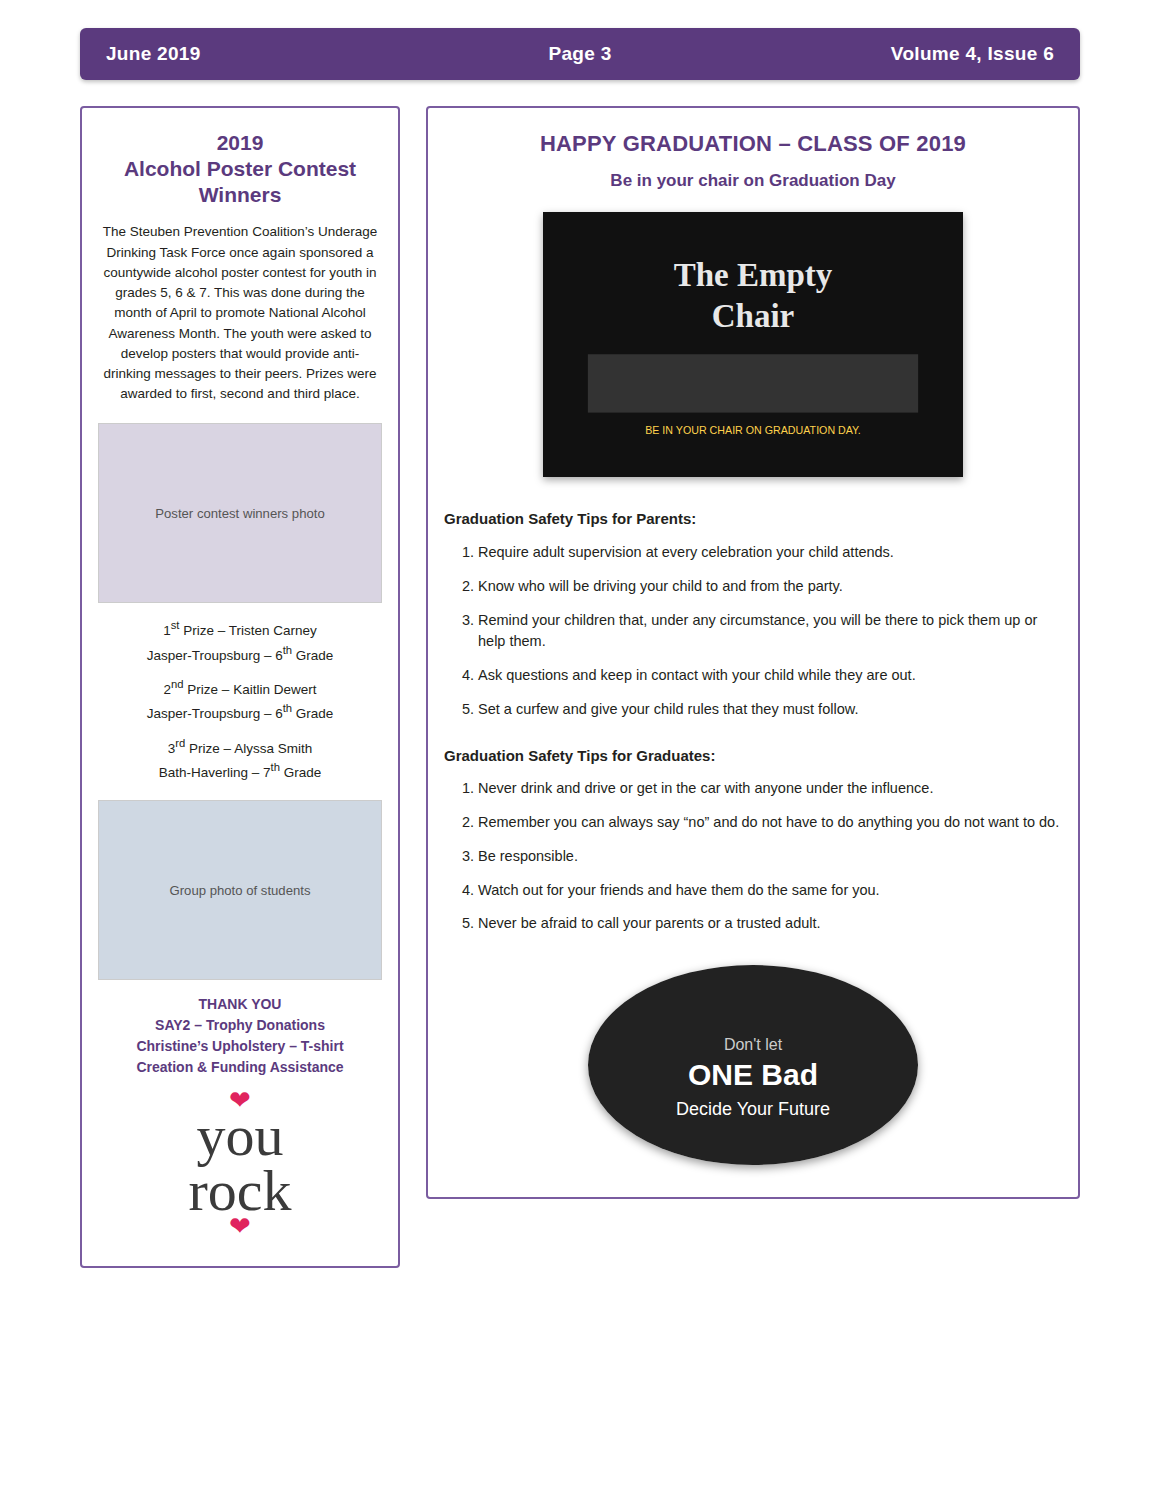June 2019
Page 3
Volume 4, Issue 6
2019
Alcohol Poster Contest
Winners
The Steuben Prevention Coalition’s Underage Drinking Task Force once again sponsored a countywide alcohol poster contest for youth in grades 5, 6 & 7. This was done during the month of April to promote National Alcohol Awareness Month. The youth were asked to develop posters that would provide anti-drinking messages to their peers. Prizes were awarded to first, second and third place.
1st Prize – Tristen Carney
Jasper-Troupsburg – 6th Grade
2nd Prize – Kaitlin Dewert
Jasper-Troupsburg – 6th Grade
3rd Prize – Alyssa Smith
Bath-Haverling – 7th Grade
THANK YOU
SAY2 – Trophy Donations
Christine’s Upholstery – T-shirt
Creation & Funding Assistance
❤ you
rock ❤
HAPPY GRADUATION – CLASS OF 2019
Be in your chair on Graduation Day
Graduation Safety Tips for Parents:
Require adult supervision at every celebration your child attends.
Know who will be driving your child to and from the party.
Remind your children that, under any circumstance, you will be there to pick them up or help them.
Ask questions and keep in contact with your child while they are out.
Set a curfew and give your child rules that they must follow.
Graduation Safety Tips for Graduates:
Never drink and drive or get in the car with anyone under the influence.
Remember you can always say “no” and do not have to do anything you do not want to do.
Be responsible.
Watch out for your friends and have them do the same for you.
Never be afraid to call your parents or a trusted adult.